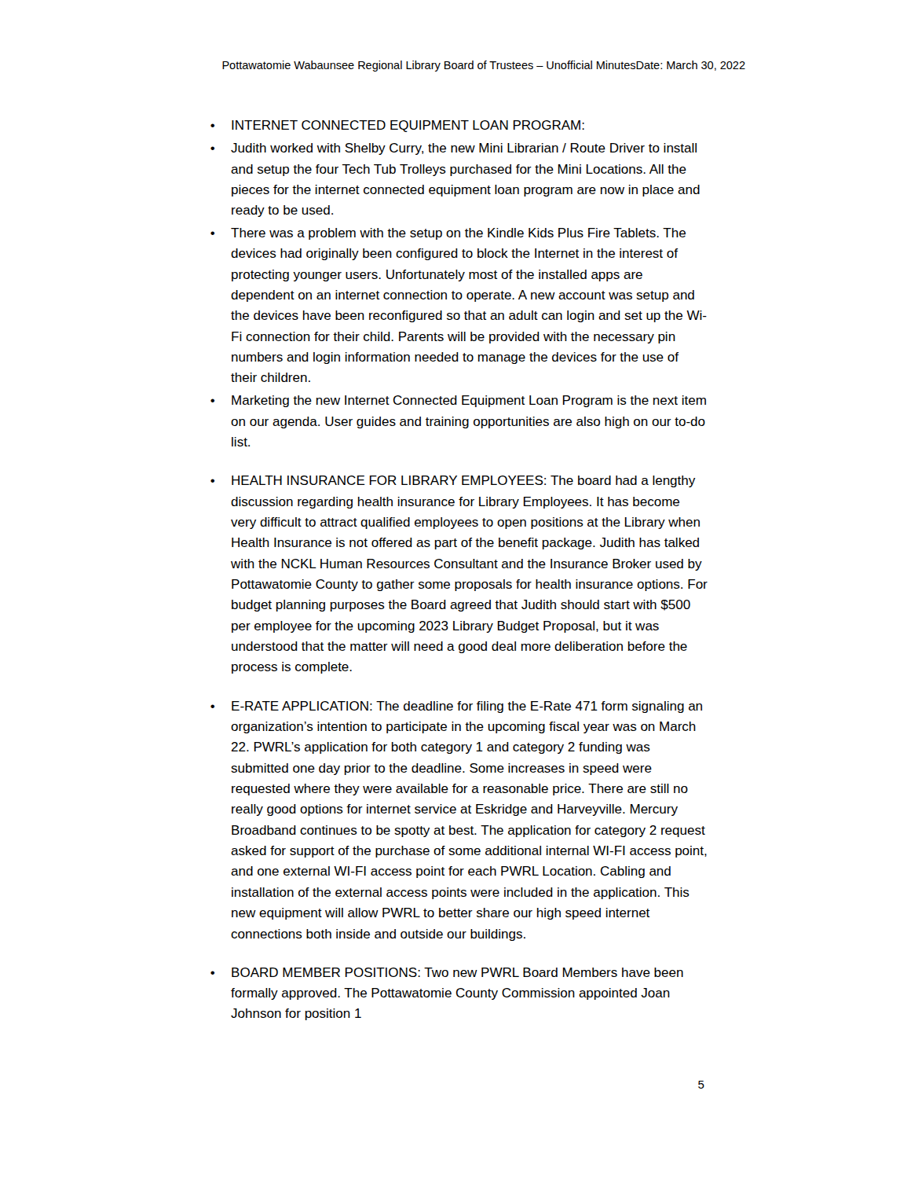Pottawatomie Wabaunsee Regional Library Board of Trustees – Unofficial Minutes Date: March 30, 2022
INTERNET CONNECTED EQUIPMENT LOAN PROGRAM:
Judith worked with Shelby Curry, the new Mini Librarian / Route Driver to install and setup the four Tech Tub Trolleys purchased for the Mini Locations. All the pieces for the internet connected equipment loan program are now in place and ready to be used.
There was a problem with the setup on the Kindle Kids Plus Fire Tablets. The devices had originally been configured to block the Internet in the interest of protecting younger users. Unfortunately most of the installed apps are dependent on an internet connection to operate. A new account was setup and the devices have been reconfigured so that an adult can login and set up the Wi-Fi connection for their child. Parents will be provided with the necessary pin numbers and login information needed to manage the devices for the use of their children.
Marketing the new Internet Connected Equipment Loan Program is the next item on our agenda. User guides and training opportunities are also high on our to-do list.
HEALTH INSURANCE FOR LIBRARY EMPLOYEES: The board had a lengthy discussion regarding health insurance for Library Employees. It has become very difficult to attract qualified employees to open positions at the Library when Health Insurance is not offered as part of the benefit package. Judith has talked with the NCKL Human Resources Consultant and the Insurance Broker used by Pottawatomie County to gather some proposals for health insurance options. For budget planning purposes the Board agreed that Judith should start with $500 per employee for the upcoming 2023 Library Budget Proposal, but it was understood that the matter will need a good deal more deliberation before the process is complete.
E-RATE APPLICATION: The deadline for filing the E-Rate 471 form signaling an organization’s intention to participate in the upcoming fiscal year was on March 22. PWRL’s application for both category 1 and category 2 funding was submitted one day prior to the deadline. Some increases in speed were requested where they were available for a reasonable price. There are still no really good options for internet service at Eskridge and Harveyville. Mercury Broadband continues to be spotty at best. The application for category 2 request asked for support of the purchase of some additional internal WI-FI access point, and one external WI-FI access point for each PWRL Location. Cabling and installation of the external access points were included in the application. This new equipment will allow PWRL to better share our high speed internet connections both inside and outside our buildings.
BOARD MEMBER POSITIONS: Two new PWRL Board Members have been formally approved. The Pottawatomie County Commission appointed Joan Johnson for position 1
5